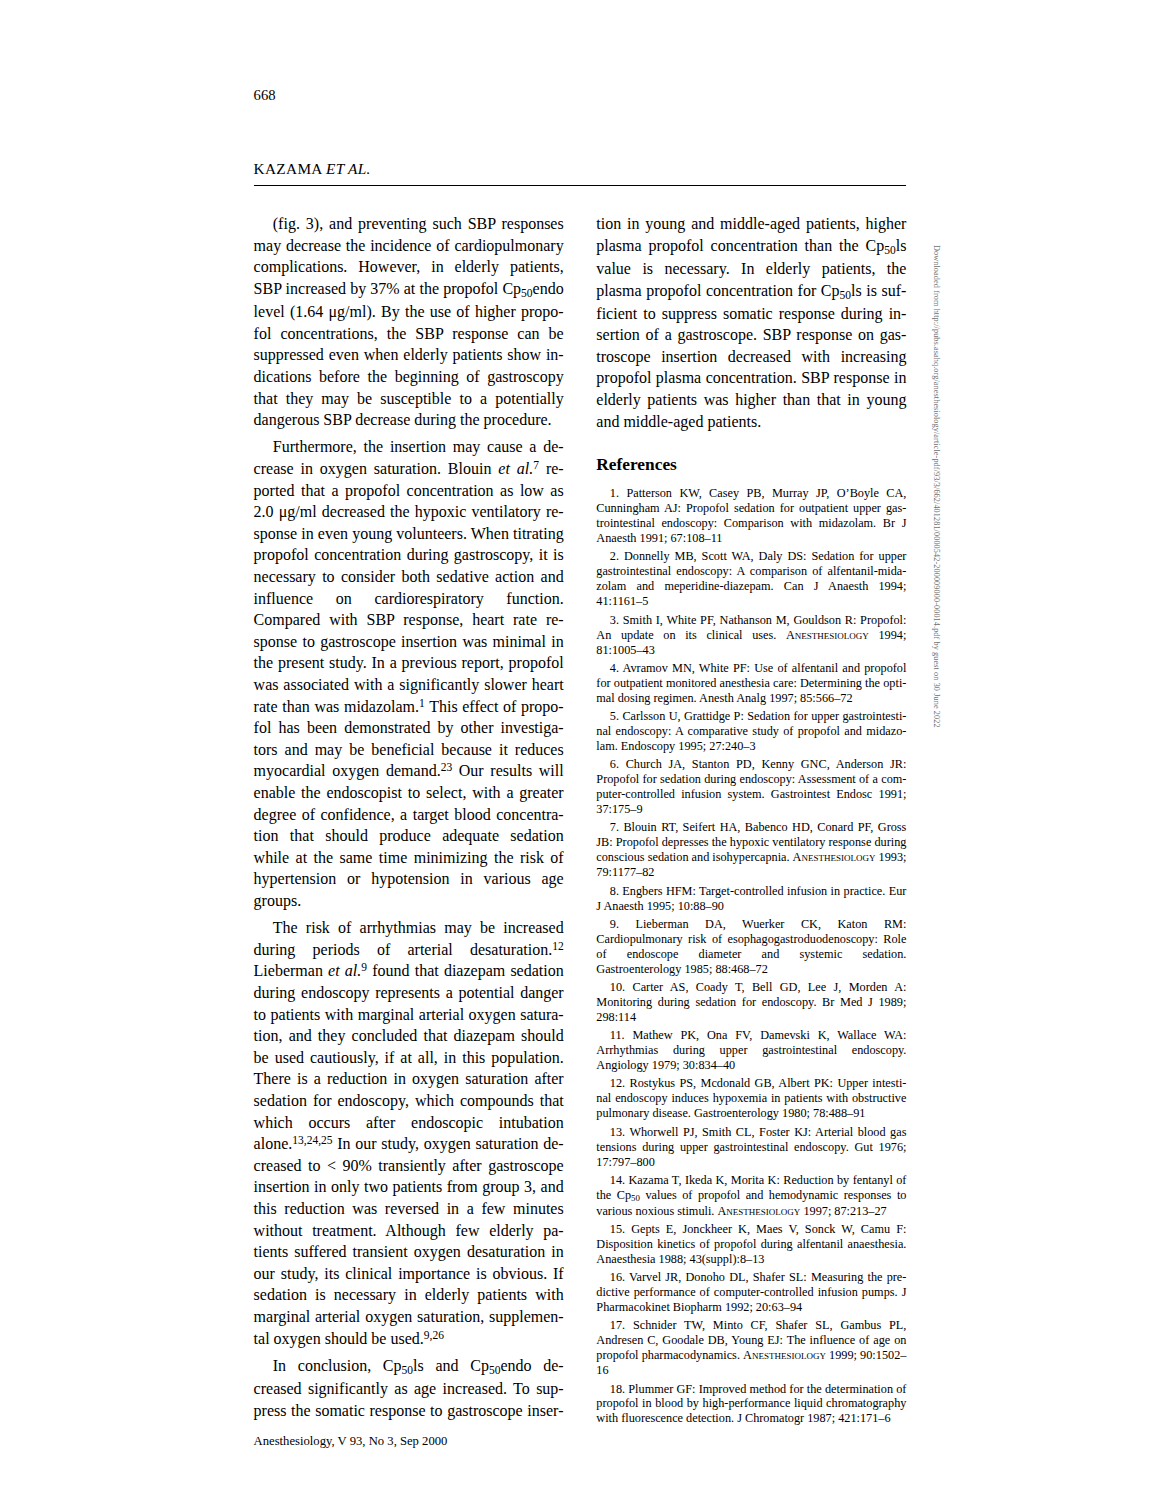668
KAZAMA ET AL.
Downloaded from http://pubs.asahq.org/anesthesiology/article-pdf/93/3/662/401281/0000542-200009000-00014.pdf by guest on 30 June 2022
(fig. 3), and preventing such SBP responses may decrease the incidence of cardiopulmonary complications. However, in elderly patients, SBP increased by 37% at the propofol Cp50endo level (1.64 μg/ml). By the use of higher propofol concentrations, the SBP response can be suppressed even when elderly patients show indications before the beginning of gastroscopy that they may be susceptible to a potentially dangerous SBP decrease during the procedure.
Furthermore, the insertion may cause a decrease in oxygen saturation. Blouin et al.7 reported that a propofol concentration as low as 2.0 μg/ml decreased the hypoxic ventilatory response in even young volunteers. When titrating propofol concentration during gastroscopy, it is necessary to consider both sedative action and influence on cardiorespiratory function. Compared with SBP response, heart rate response to gastroscope insertion was minimal in the present study. In a previous report, propofol was associated with a significantly slower heart rate than was midazolam.1 This effect of propofol has been demonstrated by other investigators and may be beneficial because it reduces myocardial oxygen demand.23 Our results will enable the endoscopist to select, with a greater degree of confidence, a target blood concentration that should produce adequate sedation while at the same time minimizing the risk of hypertension or hypotension in various age groups.
The risk of arrhythmias may be increased during periods of arterial desaturation.12 Lieberman et al.9 found that diazepam sedation during endoscopy represents a potential danger to patients with marginal arterial oxygen saturation, and they concluded that diazepam should be used cautiously, if at all, in this population. There is a reduction in oxygen saturation after sedation for endoscopy, which compounds that which occurs after endoscopic intubation alone.13,24,25 In our study, oxygen saturation decreased to < 90% transiently after gastroscope insertion in only two patients from group 3, and this reduction was reversed in a few minutes without treatment. Although few elderly patients suffered transient oxygen desaturation in our study, its clinical importance is obvious. If sedation is necessary in elderly patients with marginal arterial oxygen saturation, supplemental oxygen should be used.9,26
In conclusion, Cp50ls and Cp50endo decreased significantly as age increased. To suppress the somatic response to gastroscope insertion in young and middle-aged patients, higher plasma propofol concentration than the Cp50ls value is necessary. In elderly patients, the plasma propofol concentration for Cp50ls is sufficient to suppress somatic response during insertion of a gastroscope. SBP response on gastroscope insertion decreased with increasing propofol plasma concentration. SBP response in elderly patients was higher than that in young and middle-aged patients.
References
1. Patterson KW, Casey PB, Murray JP, O’Boyle CA, Cunningham AJ: Propofol sedation for outpatient upper gastrointestinal endoscopy: Comparison with midazolam. Br J Anaesth 1991; 67:108–11
2. Donnelly MB, Scott WA, Daly DS: Sedation for upper gastrointestinal endoscopy: A comparison of alfentanil-midazolam and meperidine-diazepam. Can J Anaesth 1994; 41:1161–5
3. Smith I, White PF, Nathanson M, Gouldson R: Propofol: An update on its clinical uses. Anesthesiology 1994; 81:1005–43
4. Avramov MN, White PF: Use of alfentanil and propofol for outpatient monitored anesthesia care: Determining the optimal dosing regimen. Anesth Analg 1997; 85:566–72
5. Carlsson U, Grattidge P: Sedation for upper gastrointestinal endoscopy: A comparative study of propofol and midazolam. Endoscopy 1995; 27:240–3
6. Church JA, Stanton PD, Kenny GNC, Anderson JR: Propofol for sedation during endoscopy: Assessment of a computer-controlled infusion system. Gastrointest Endosc 1991; 37:175–9
7. Blouin RT, Seifert HA, Babenco HD, Conard PF, Gross JB: Propofol depresses the hypoxic ventilatory response during conscious sedation and isohypercapnia. Anesthesiology 1993; 79:1177–82
8. Engbers HFM: Target-controlled infusion in practice. Eur J Anaesth 1995; 10:88–90
9. Lieberman DA, Wuerker CK, Katon RM: Cardiopulmonary risk of esophagogastroduodenoscopy: Role of endoscope diameter and systemic sedation. Gastroenterology 1985; 88:468–72
10. Carter AS, Coady T, Bell GD, Lee J, Morden A: Monitoring during sedation for endoscopy. Br Med J 1989; 298:114
11. Mathew PK, Ona FV, Damevski K, Wallace WA: Arrhythmias during upper gastrointestinal endoscopy. Angiology 1979; 30:834–40
12. Rostykus PS, Mcdonald GB, Albert PK: Upper intestinal endoscopy induces hypoxemia in patients with obstructive pulmonary disease. Gastroenterology 1980; 78:488–91
13. Whorwell PJ, Smith CL, Foster KJ: Arterial blood gas tensions during upper gastrointestinal endoscopy. Gut 1976; 17:797–800
14. Kazama T, Ikeda K, Morita K: Reduction by fentanyl of the Cp50 values of propofol and hemodynamic responses to various noxious stimuli. Anesthesiology 1997; 87:213–27
15. Gepts E, Jonckheer K, Maes V, Sonck W, Camu F: Disposition kinetics of propofol during alfentanil anaesthesia. Anaesthesia 1988; 43(suppl):8–13
16. Varvel JR, Donoho DL, Shafer SL: Measuring the predictive performance of computer-controlled infusion pumps. J Pharmacokinet Biopharm 1992; 20:63–94
17. Schnider TW, Minto CF, Shafer SL, Gambus PL, Andresen C, Goodale DB, Young EJ: The influence of age on propofol pharmacodynamics. Anesthesiology 1999; 90:1502–16
18. Plummer GF: Improved method for the determination of propofol in blood by high-performance liquid chromatography with fluorescence detection. J Chromatogr 1987; 421:171–6
Anesthesiology, V 93, No 3, Sep 2000